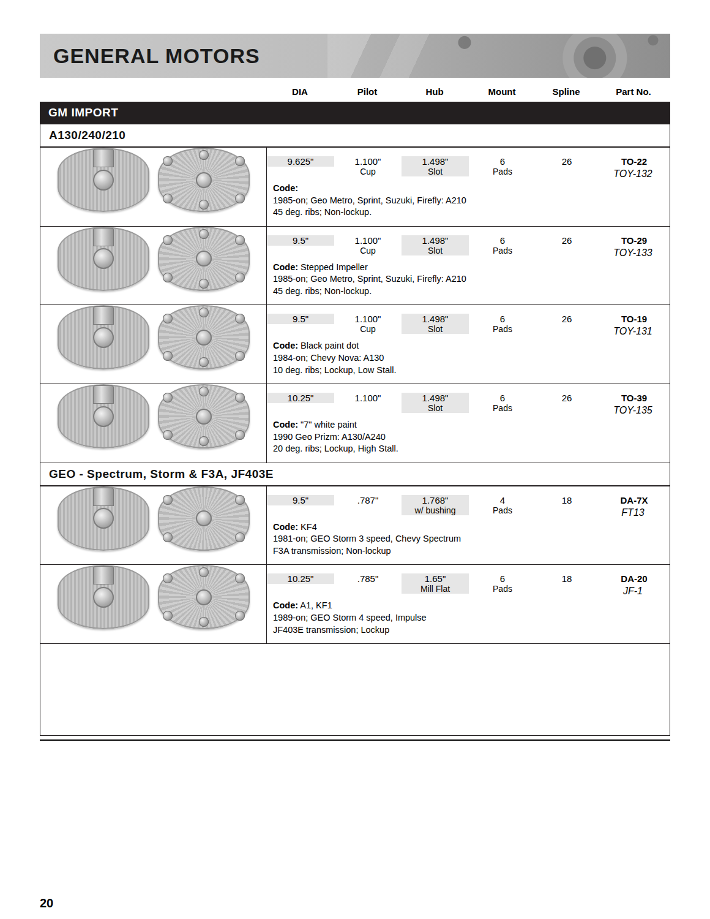GENERAL MOTORS
DIA Pilot Hub Mount Spline Part No.
GM IMPORT
A130/240/210
| | 9.625" 1.100" Cup 1.498" Slot 6 Pads 26 TO-22 Code: 1985-on; Geo Metro, Sprint, Suzuki, Firefly: A210 45 deg. ribs; Non-lockup. TOY-132 |
| | 9.5" 1.100" Cup 1.498" Slot 6 Pads 26 TO-29 Code: Stepped Impeller 1985-on; Geo Metro, Sprint, Suzuki, Firefly: A210 45 deg. ribs; Non-lockup. TOY-133 |
| | 9.5" 1.100" Cup 1.498" Slot 6 Pads 26 TO-19 Code: Black paint dot 1984-on; Chevy Nova: A130 10 deg. ribs; Lockup, Low Stall. TOY-131 |
| | 10.25" 1.100" 1.498" Slot 6 Pads 26 TO-39 Code: "7" white paint 1990 Geo Prizm: A130/A240 20 deg. ribs; Lockup, High Stall. TOY-135 |
GEO - Spectrum, Storm & F3A, JF403E
| | 9.5" .787" 1.768" w/ bushing 4 Pads 18 DA-7X Code: KF4 1981-on; GEO Storm 3 speed, Chevy Spectrum F3A transmission; Non-lockup FT13 |
| | 10.25" .785" 1.65" Mill Flat 6 Pads 18 DA-20 Code: A1, KF1 1989-on; GEO Storm 4 speed, Impulse JF403E transmission; Lockup JF-1 |
20